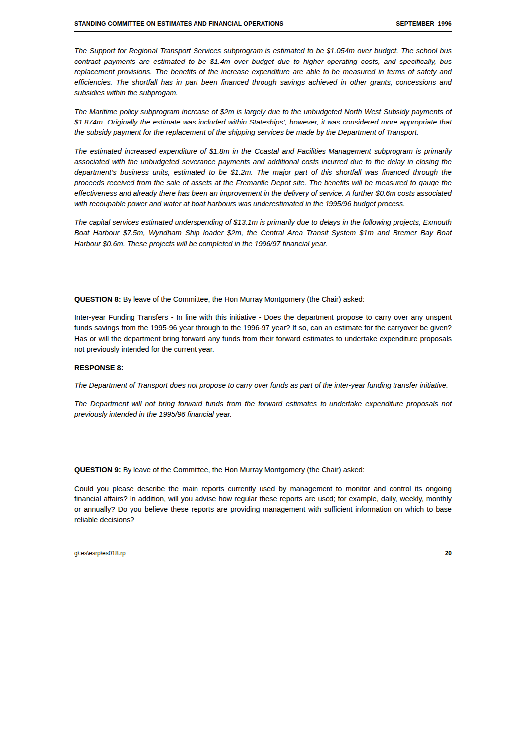Standing Committee on Estimates and Financial Operations September 1996
The Support for Regional Transport Services subprogram is estimated to be $1.054m over budget. The school bus contract payments are estimated to be $1.4m over budget due to higher operating costs, and specifically, bus replacement provisions. The benefits of the increase expenditure are able to be measured in terms of safety and efficiencies. The shortfall has in part been financed through savings achieved in other grants, concessions and subsidies within the subprogam.
The Maritime policy subprogram increase of $2m is largely due to the unbudgeted North West Subsidy payments of $1.874m. Originally the estimate was included within Stateships’, however, it was considered more appropriate that the subsidy payment for the replacement of the shipping services be made by the Department of Transport.
The estimated increased expenditure of $1.8m in the Coastal and Facilities Management subprogram is primarily associated with the unbudgeted severance payments and additional costs incurred due to the delay in closing the department’s business units, estimated to be $1.2m. The major part of this shortfall was financed through the proceeds received from the sale of assets at the Fremantle Depot site. The benefits will be measured to gauge the effectiveness and already there has been an improvement in the delivery of service. A further $0.6m costs associated with recoupable power and water at boat harbours was underestimated in the 1995/96 budget process.
The capital services estimated underspending of $13.1m is primarily due to delays in the following projects, Exmouth Boat Harbour $7.5m, Wyndham Ship loader $2m, the Central Area Transit System $1m and Bremer Bay Boat Harbour $0.6m. These projects will be completed in the 1996/97 financial year.
QUESTION 8: By leave of the Committee, the Hon Murray Montgomery (the Chair) asked:
Inter-year Funding Transfers - In line with this initiative - Does the department propose to carry over any unspent funds savings from the 1995-96 year through to the 1996-97 year? If so, can an estimate for the carryover be given? Has or will the department bring forward any funds from their forward estimates to undertake expenditure proposals not previously intended for the current year.
RESPONSE 8:
The Department of Transport does not propose to carry over funds as part of the inter-year funding transfer initiative.
The Department will not bring forward funds from the forward estimates to undertake expenditure proposals not previously intended in the 1995/96 financial year.
QUESTION 9: By leave of the Committee, the Hon Murray Montgomery (the Chair) asked:
Could you please describe the main reports currently used by management to monitor and control its ongoing financial affairs? In addition, will you advise how regular these reports are used; for example, daily, weekly, monthly or annually? Do you believe these reports are providing management with sufficient information on which to base reliable decisions?
g\:es\esrp\es018.rp 20